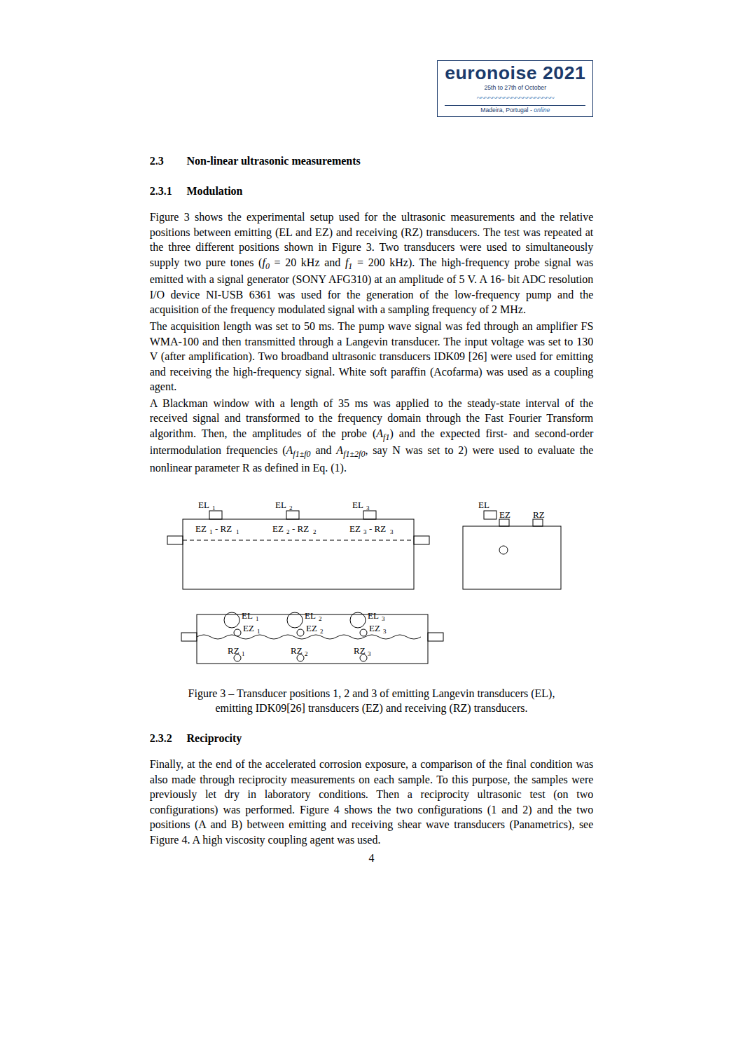euronoise 2021
25th to 27th of October
~~~~~~~~~~~~~~~~~~~~
Madeira, Portugal - online
2.3 Non-linear ultrasonic measurements
2.3.1 Modulation
Figure 3 shows the experimental setup used for the ultrasonic measurements and the relative positions between emitting (EL and EZ) and receiving (RZ) transducers. The test was repeated at the three different positions shown in Figure 3. Two transducers were used to simultaneously supply two pure tones (f0 = 20 kHz and f1 = 200 kHz). The high-frequency probe signal was emitted with a signal generator (SONY AFG310) at an amplitude of 5 V. A 16- bit ADC resolution I/O device NI-USB 6361 was used for the generation of the low-frequency pump and the acquisition of the frequency modulated signal with a sampling frequency of 2 MHz.
The acquisition length was set to 50 ms. The pump wave signal was fed through an amplifier FS WMA-100 and then transmitted through a Langevin transducer. The input voltage was set to 130 V (after amplification). Two broadband ultrasonic transducers IDK09 [26] were used for emitting and receiving the high-frequency signal. White soft paraffin (Acofarma) was used as a coupling agent.
A Blackman window with a length of 35 ms was applied to the steady-state interval of the received signal and transformed to the frequency domain through the Fast Fourier Transform algorithm. Then, the amplitudes of the probe (Af1) and the expected first- and second-order intermodulation frequencies (Af1±f0 and Af1±2f0, say N was set to 2) were used to evaluate the nonlinear parameter R as defined in Eq. (1).
EL1 EL2 EL3 EZ1- RZ1 EZ2- RZ2 EZ3- RZ3 EL EZ RZ EL1 EL2 EL3 EZ1 EZ2 EZ3 RZ1 RZ2 RZ3
Figure 3 – Transducer positions 1, 2 and 3 of emitting Langevin transducers (EL), emitting IDK09[26] transducers (EZ) and receiving (RZ) transducers.
2.3.2 Reciprocity
Finally, at the end of the accelerated corrosion exposure, a comparison of the final condition was also made through reciprocity measurements on each sample. To this purpose, the samples were previously let dry in laboratory conditions. Then a reciprocity ultrasonic test (on two configurations) was performed. Figure 4 shows the two configurations (1 and 2) and the two positions (A and B) between emitting and receiving shear wave transducers (Panametrics), see Figure 4. A high viscosity coupling agent was used.
4